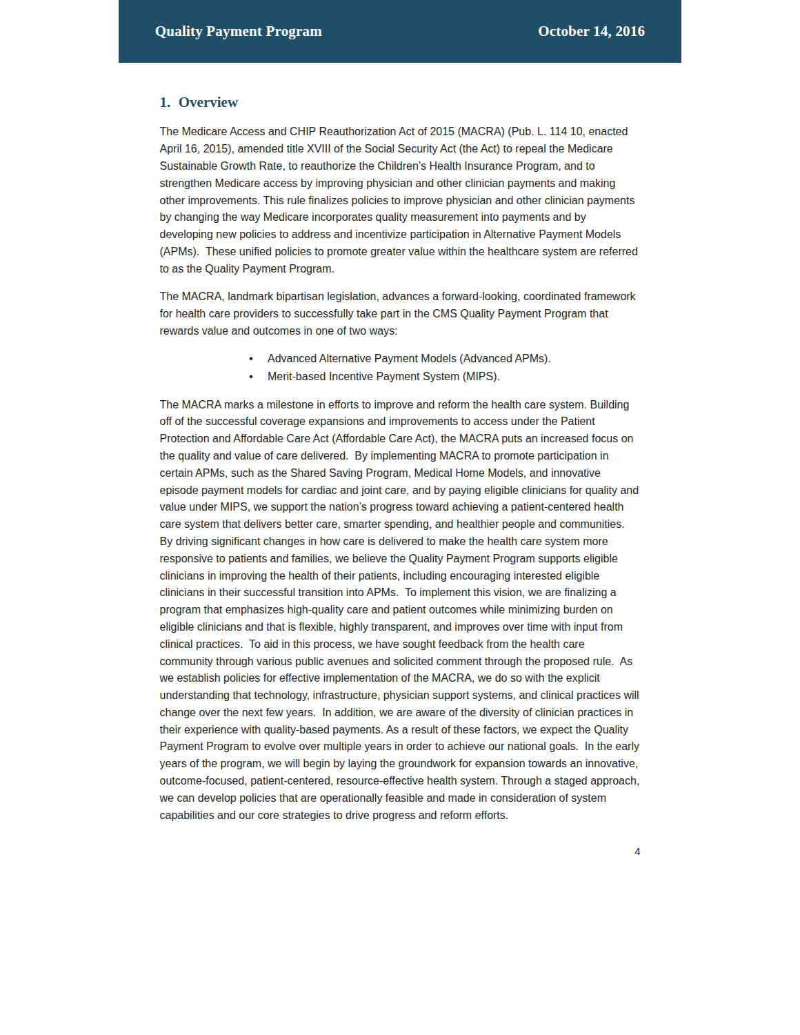Quality Payment Program
October 14, 2016
1. Overview
The Medicare Access and CHIP Reauthorization Act of 2015 (MACRA) (Pub. L. 114 10, enacted April 16, 2015), amended title XVIII of the Social Security Act (the Act) to repeal the Medicare Sustainable Growth Rate, to reauthorize the Children’s Health Insurance Program, and to strengthen Medicare access by improving physician and other clinician payments and making other improvements. This rule finalizes policies to improve physician and other clinician payments by changing the way Medicare incorporates quality measurement into payments and by developing new policies to address and incentivize participation in Alternative Payment Models (APMs). These unified policies to promote greater value within the healthcare system are referred to as the Quality Payment Program.
The MACRA, landmark bipartisan legislation, advances a forward-looking, coordinated framework for health care providers to successfully take part in the CMS Quality Payment Program that rewards value and outcomes in one of two ways:
Advanced Alternative Payment Models (Advanced APMs).
Merit-based Incentive Payment System (MIPS).
The MACRA marks a milestone in efforts to improve and reform the health care system. Building off of the successful coverage expansions and improvements to access under the Patient Protection and Affordable Care Act (Affordable Care Act), the MACRA puts an increased focus on the quality and value of care delivered. By implementing MACRA to promote participation in certain APMs, such as the Shared Saving Program, Medical Home Models, and innovative episode payment models for cardiac and joint care, and by paying eligible clinicians for quality and value under MIPS, we support the nation’s progress toward achieving a patient-centered health care system that delivers better care, smarter spending, and healthier people and communities. By driving significant changes in how care is delivered to make the health care system more responsive to patients and families, we believe the Quality Payment Program supports eligible clinicians in improving the health of their patients, including encouraging interested eligible clinicians in their successful transition into APMs. To implement this vision, we are finalizing a program that emphasizes high-quality care and patient outcomes while minimizing burden on eligible clinicians and that is flexible, highly transparent, and improves over time with input from clinical practices. To aid in this process, we have sought feedback from the health care community through various public avenues and solicited comment through the proposed rule. As we establish policies for effective implementation of the MACRA, we do so with the explicit understanding that technology, infrastructure, physician support systems, and clinical practices will change over the next few years. In addition, we are aware of the diversity of clinician practices in their experience with quality-based payments. As a result of these factors, we expect the Quality Payment Program to evolve over multiple years in order to achieve our national goals. In the early years of the program, we will begin by laying the groundwork for expansion towards an innovative, outcome-focused, patient-centered, resource-effective health system. Through a staged approach, we can develop policies that are operationally feasible and made in consideration of system capabilities and our core strategies to drive progress and reform efforts.
4